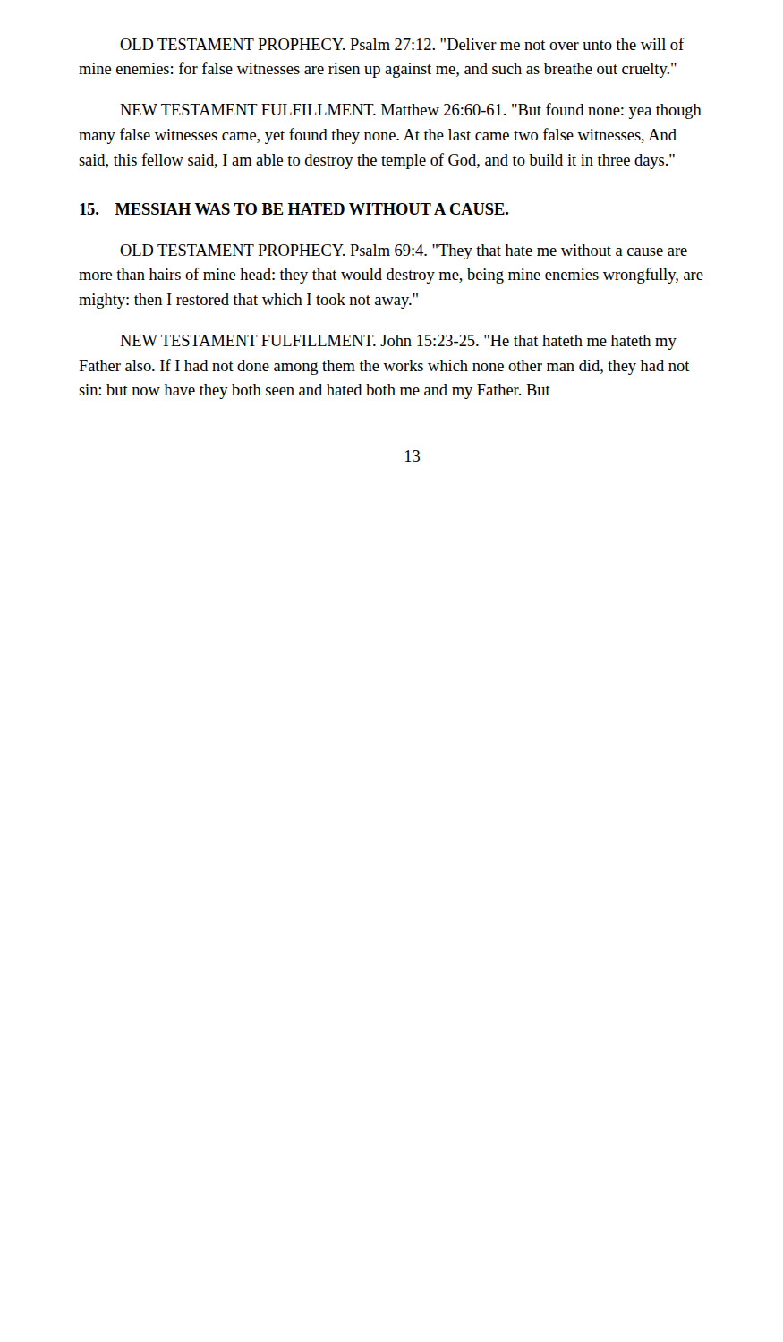Old Testament Prophecy. Psalm 27:12. "Deliver me not over unto the will of mine enemies: for false witnesses are risen up against me, and such as breathe out cruelty."
New Testament Fulfillment. Matthew 26:60-61. "But found none: yea though many false witnesses came, yet found they none. At the last came two false witnesses, And said, this fellow said, I am able to destroy the temple of God, and to build it in three days."
15.
Messiah was to be hated without a cause.
Old Testament Prophecy. Psalm 69:4. "They that hate me without a cause are more than hairs of mine head: they that would destroy me, being mine enemies wrongfully, are mighty: then I restored that which I took not away."
New Testament Fulfillment. John 15:23-25. "He that hateth me hateth my Father also. If I had not done among them the works which none other man did, they had not sin: but now have they both seen and hated both me and my Father. But
13